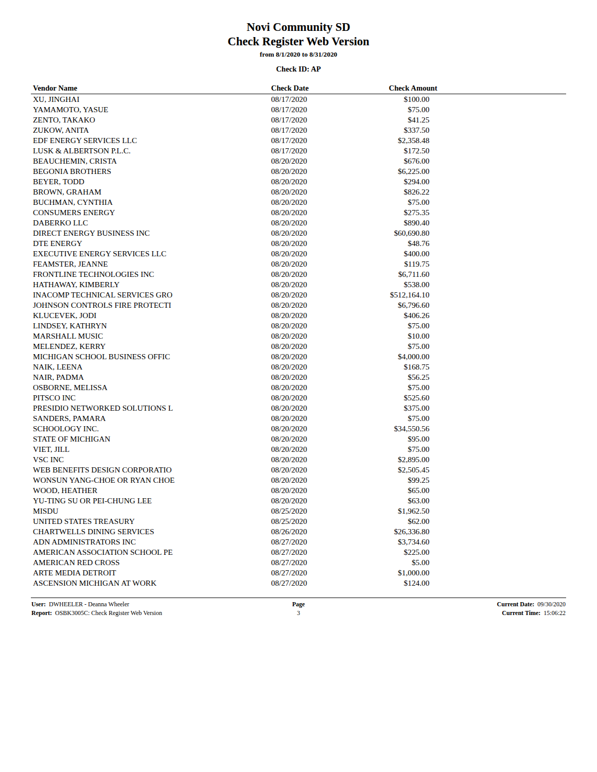Novi Community SD
Check Register Web Version
from 8/1/2020 to 8/31/2020
Check ID: AP
| Vendor Name | Check Date | Check Amount | |
| --- | --- | --- | --- |
| XU, JINGHAI | 08/17/2020 | $100.00 | |
| YAMAMOTO, YASUE | 08/17/2020 | $75.00 | |
| ZENTO, TAKAKO | 08/17/2020 | $41.25 | |
| ZUKOW, ANITA | 08/17/2020 | $337.50 | |
| EDF ENERGY SERVICES LLC | 08/17/2020 | $2,358.48 | |
| LUSK & ALBERTSON P.L.C. | 08/17/2020 | $172.50 | |
| BEAUCHEMIN, CRISTA | 08/20/2020 | $676.00 | |
| BEGONIA BROTHERS | 08/20/2020 | $6,225.00 | |
| BEYER, TODD | 08/20/2020 | $294.00 | |
| BROWN, GRAHAM | 08/20/2020 | $826.22 | |
| BUCHMAN, CYNTHIA | 08/20/2020 | $75.00 | |
| CONSUMERS ENERGY | 08/20/2020 | $275.35 | |
| DABERKO LLC | 08/20/2020 | $890.40 | |
| DIRECT ENERGY BUSINESS INC | 08/20/2020 | $60,690.80 | |
| DTE ENERGY | 08/20/2020 | $48.76 | |
| EXECUTIVE ENERGY SERVICES LLC | 08/20/2020 | $400.00 | |
| FEAMSTER, JEANNE | 08/20/2020 | $119.75 | |
| FRONTLINE TECHNOLOGIES INC | 08/20/2020 | $6,711.60 | |
| HATHAWAY, KIMBERLY | 08/20/2020 | $538.00 | |
| INACOMP TECHNICAL SERVICES GRO | 08/20/2020 | $512,164.10 | |
| JOHNSON CONTROLS FIRE PROTECTI | 08/20/2020 | $6,796.60 | |
| KLUCEVEK, JODI | 08/20/2020 | $406.26 | |
| LINDSEY, KATHRYN | 08/20/2020 | $75.00 | |
| MARSHALL MUSIC | 08/20/2020 | $10.00 | |
| MELENDEZ, KERRY | 08/20/2020 | $75.00 | |
| MICHIGAN SCHOOL BUSINESS OFFIC | 08/20/2020 | $4,000.00 | |
| NAIK, LEENA | 08/20/2020 | $168.75 | |
| NAIR, PADMA | 08/20/2020 | $56.25 | |
| OSBORNE, MELISSA | 08/20/2020 | $75.00 | |
| PITSCO INC | 08/20/2020 | $525.60 | |
| PRESIDIO NETWORKED SOLUTIONS L | 08/20/2020 | $375.00 | |
| SANDERS, PAMARA | 08/20/2020 | $75.00 | |
| SCHOOLOGY INC. | 08/20/2020 | $34,550.56 | |
| STATE OF MICHIGAN | 08/20/2020 | $95.00 | |
| VIET, JILL | 08/20/2020 | $75.00 | |
| VSC INC | 08/20/2020 | $2,895.00 | |
| WEB BENEFITS DESIGN CORPORATIO | 08/20/2020 | $2,505.45 | |
| WONSUN YANG-CHOE OR RYAN CHOE | 08/20/2020 | $99.25 | |
| WOOD, HEATHER | 08/20/2020 | $65.00 | |
| YU-TING SU OR PEI-CHUNG LEE | 08/20/2020 | $63.00 | |
| MISDU | 08/25/2020 | $1,962.50 | |
| UNITED STATES TREASURY | 08/25/2020 | $62.00 | |
| CHARTWELLS DINING SERVICES | 08/26/2020 | $26,336.80 | |
| ADN ADMINISTRATORS INC | 08/27/2020 | $3,734.60 | |
| AMERICAN ASSOCIATION SCHOOL PE | 08/27/2020 | $225.00 | |
| AMERICAN RED CROSS | 08/27/2020 | $5.00 | |
| ARTE MEDIA DETROIT | 08/27/2020 | $1,000.00 | |
| ASCENSION MICHIGAN AT WORK | 08/27/2020 | $124.00 | |
| User: DWHEELER - Deanna Wheeler | Page | Current Date: 09/30/2020 |
| Report: OSBK3005C: Check Register Web Version | 3 | Current Time: 15:06:22 |